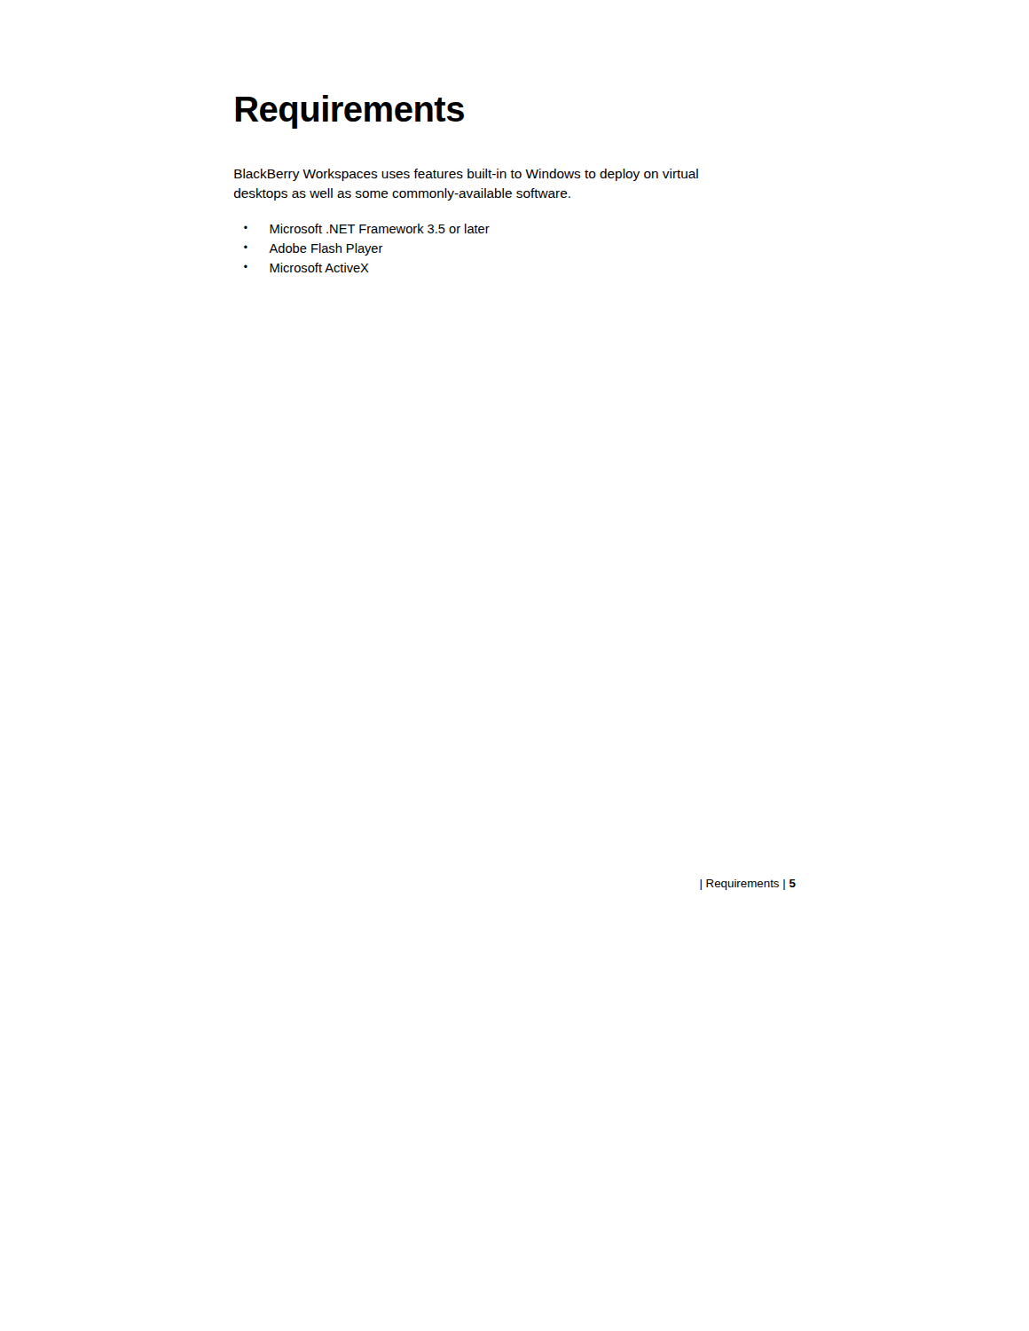Requirements
BlackBerry Workspaces uses features built-in to Windows to deploy on virtual desktops as well as some commonly-available software.
Microsoft .NET Framework 3.5 or later
Adobe Flash Player
Microsoft ActiveX
| Requirements | 5